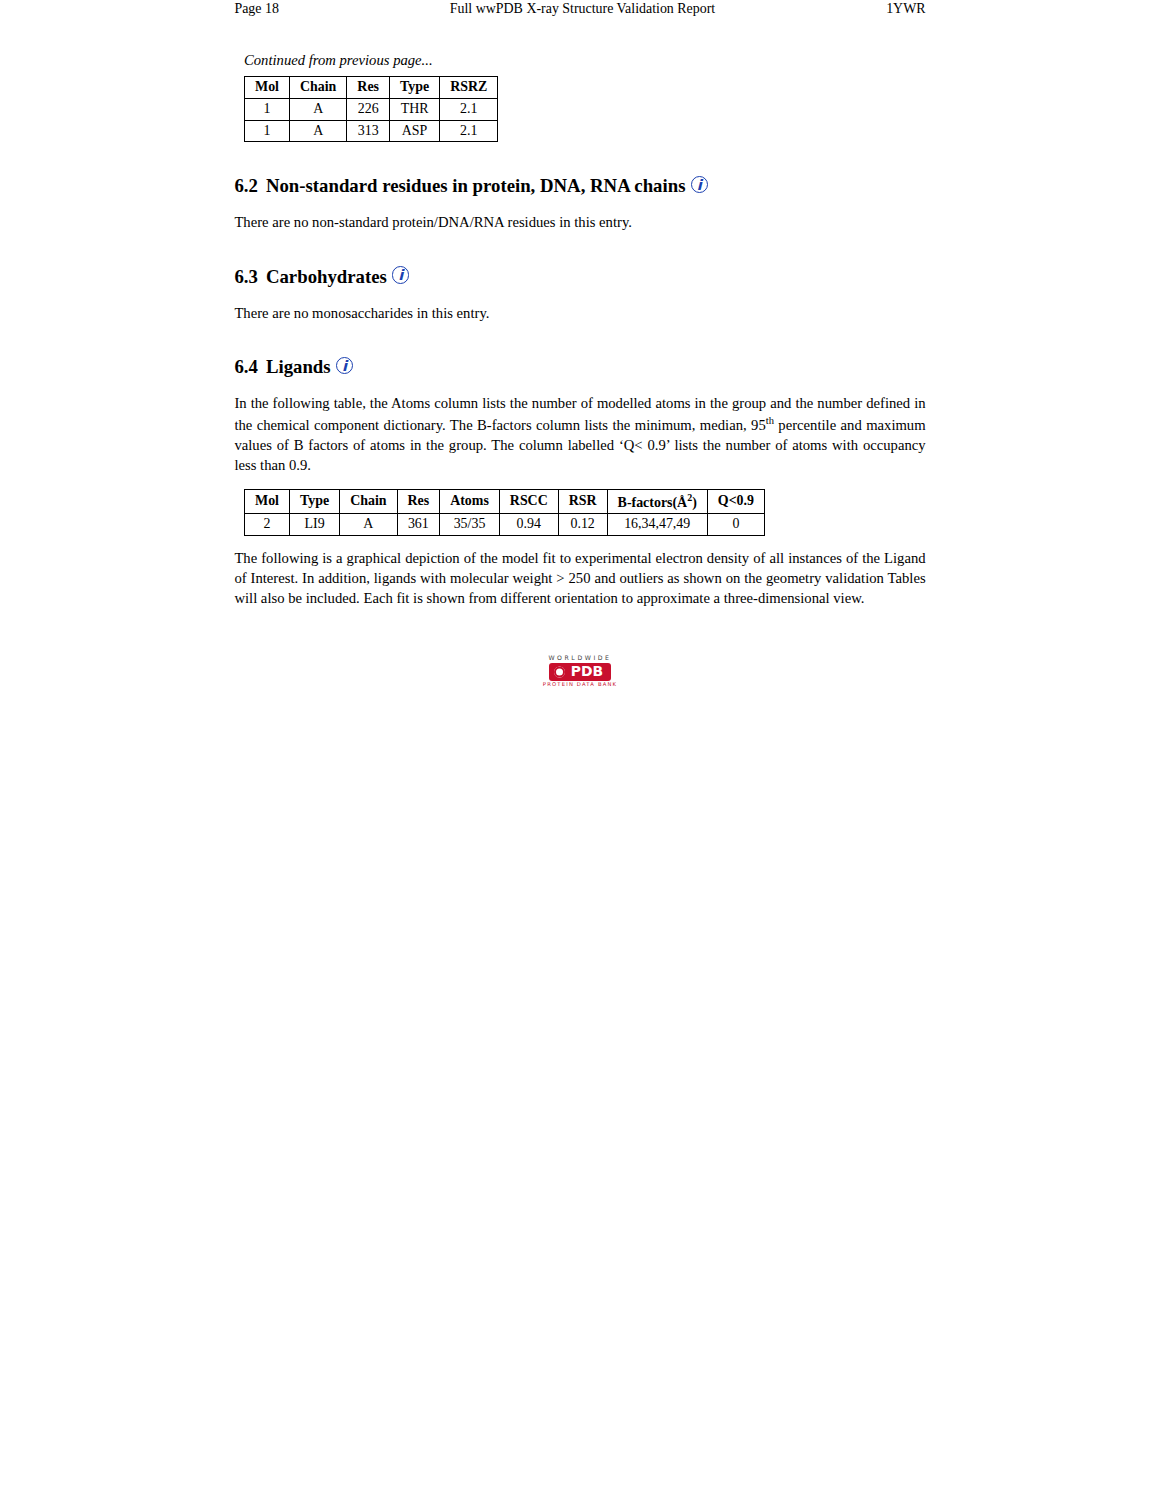Page 18
Full wwPDB X-ray Structure Validation Report
1YWR
Continued from previous page...
| Mol | Chain | Res | Type | RSRZ |
| --- | --- | --- | --- | --- |
| 1 | A | 226 | THR | 2.1 |
| 1 | A | 313 | ASP | 2.1 |
6.2 Non-standard residues in protein, DNA, RNA chainsi
There are no non-standard protein/DNA/RNA residues in this entry.
6.3 Carbohydratesi
There are no monosaccharides in this entry.
6.4 Ligandsi
In the following table, the Atoms column lists the number of modelled atoms in the group and the number defined in the chemical component dictionary. The B-factors column lists the minimum, median, 95th percentile and maximum values of B factors of atoms in the group. The column labelled ‘Q< 0.9’ lists the number of atoms with occupancy less than 0.9.
| Mol | Type | Chain | Res | Atoms | RSCC | RSR | B-factors(Å 2 ) | Q<0.9 |
| --- | --- | --- | --- | --- | --- | --- | --- | --- |
| 2 | LI9 | A | 361 | 35/35 | 0.94 | 0.12 | 16,34,47,49 | 0 |
The following is a graphical depiction of the model fit to experimental electron density of all instances of the Ligand of Interest. In addition, ligands with molecular weight > 250 and outliers as shown on the geometry validation Tables will also be included. Each fit is shown from different orientation to approximate a three-dimensional view.
WORLDWIDE PDB PROTEIN DATA BANK